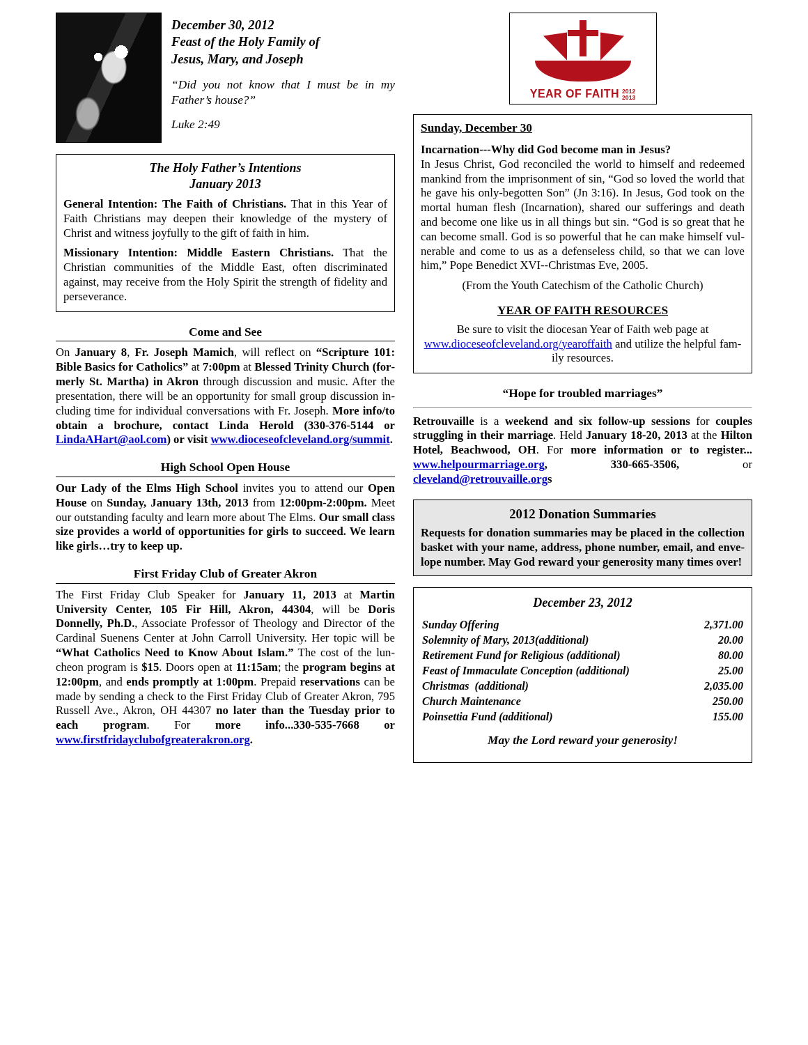December 30, 2012
Feast of the Holy Family of
Jesus, Mary, and Joseph
“Did you not know that I must be in my Father’s house?”
Luke 2:49
The Holy Father’s Intentions
January 2013
General Intention: The Faith of Christians. That in this Year of Faith Christians may deepen their knowledge of the mystery of Christ and witness joyfully to the gift of faith in him.
Missionary Intention: Middle Eastern Christians. That the Christian communities of the Middle East, often discriminated against, may receive from the Holy Spirit the strength of fidelity and perseverance.
Come and See
On January 8, Fr. Joseph Mamich, will reflect on “Scripture 101: Bible Basics for Catholics” at 7:00pm at Blessed Trinity Church (formerly St. Martha) in Akron through discussion and music. After the presentation, there will be an opportunity for small group discussion including time for individual conversations with Fr. Joseph. More info/to obtain a brochure, contact Linda Herold (330-376-5144 or LindaAHart@aol.com) or visit www.dioceseofcleveland.org/summit.
High School Open House
Our Lady of the Elms High School invites you to attend our Open House on Sunday, January 13th, 2013 from 12:00pm-2:00pm. Meet our outstanding faculty and learn more about The Elms. Our small class size provides a world of opportunities for girls to succeed. We learn like girls…try to keep up.
First Friday Club of Greater Akron
The First Friday Club Speaker for January 11, 2013 at Martin University Center, 105 Fir Hill, Akron, 44304, will be Doris Donnelly, Ph.D., Associate Professor of Theology and Director of the Cardinal Suenens Center at John Carroll University. Her topic will be “What Catholics Need to Know About Islam.” The cost of the luncheon program is $15. Doors open at 11:15am; the program begins at 12:00pm, and ends promptly at 1:00pm. Prepaid reservations can be made by sending a check to the First Friday Club of Greater Akron, 795 Russell Ave., Akron, OH 44307 no later than the Tuesday prior to each program. For more info...330-535-7668 or www.firstfridayclubofgreaterakron.org.
YEAR OF FAITH2012
2013
Sunday, December 30
Incarnation---Why did God become man in Jesus?
In Jesus Christ, God reconciled the world to himself and redeemed mankind from the imprisonment of sin, “God so loved the world that he gave his only-begotten Son” (Jn 3:16). In Jesus, God took on the mortal human flesh (Incarnation), shared our sufferings and death and become one like us in all things but sin. “God is so great that he can become small. God is so powerful that he can make himself vulnerable and come to us as a defenseless child, so that we can love him,” Pope Benedict XVI--Christmas Eve, 2005.
(From the Youth Catechism of the Catholic Church)
YEAR OF FAITH RESOURCES
Be sure to visit the diocesan Year of Faith web page at www.dioceseofcleveland.org/yearoffaith and utilize the helpful family resources.
“Hope for troubled marriages”
Retrouvaille is a weekend and six follow-up sessions for couples struggling in their marriage. Held January 18-20, 2013 at the Hilton Hotel, Beachwood, OH. For more information or to register... www.helpourmarriage.org, 330-665-3506, or cleveland@retrouvaille.orgs
2012 Donation Summaries
Requests for donation summaries may be placed in the collection basket with your name, address, phone number, email, and envelope number. May God reward your generosity many times over!
December 23, 2012
| Sunday Offering | 2,371.00 |
| Solemnity of Mary, 2013(additional) | 20.00 |
| Retirement Fund for Religious (additional) | 80.00 |
| Feast of Immaculate Conception (additional) | 25.00 |
| Christmas (additional) | 2,035.00 |
| Church Maintenance | 250.00 |
| Poinsettia Fund (additional) | 155.00 |
May the Lord reward your generosity!